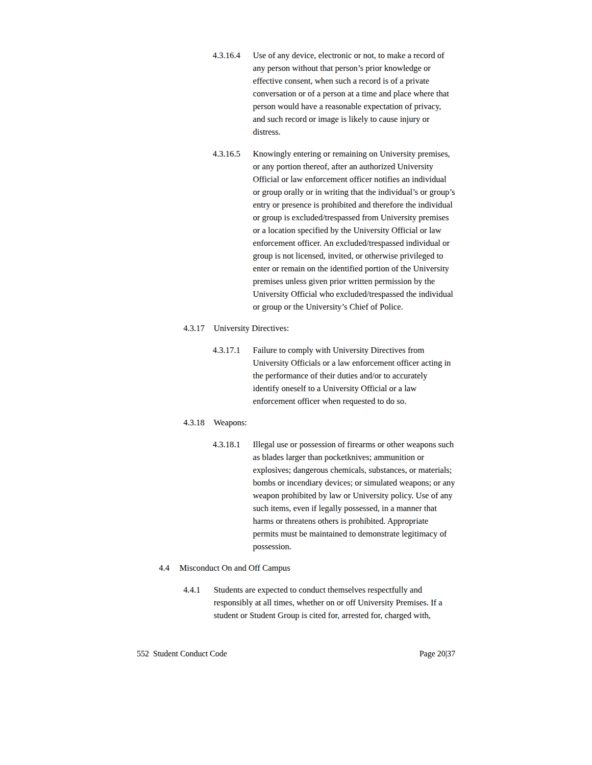4.3.16.4
Use of any device, electronic or not, to make a record of any person without that person’s prior knowledge or effective consent, when such a record is of a private conversation or of a person at a time and place where that person would have a reasonable expectation of privacy, and such record or image is likely to cause injury or distress.
4.3.16.5
Knowingly entering or remaining on University premises, or any portion thereof, after an authorized University Official or law enforcement officer notifies an individual or group orally or in writing that the individual’s or group’s entry or presence is prohibited and therefore the individual or group is excluded/trespassed from University premises or a location specified by the University Official or law enforcement officer. An excluded/trespassed individual or group is not licensed, invited, or otherwise privileged to enter or remain on the identified portion of the University premises unless given prior written permission by the University Official who excluded/trespassed the individual or group or the University’s Chief of Police.
4.3.17
University Directives:
4.3.17.1
Failure to comply with University Directives from University Officials or a law enforcement officer acting in the performance of their duties and/or to accurately identify oneself to a University Official or a law enforcement officer when requested to do so.
4.3.18
Weapons:
4.3.18.1
Illegal use or possession of firearms or other weapons such as blades larger than pocketknives; ammunition or explosives; dangerous chemicals, substances, or materials; bombs or incendiary devices; or simulated weapons; or any weapon prohibited by law or University policy. Use of any such items, even if legally possessed, in a manner that harms or threatens others is prohibited. Appropriate permits must be maintained to demonstrate legitimacy of possession.
4.4
Misconduct On and Off Campus
4.4.1
Students are expected to conduct themselves respectfully and responsibly at all times, whether on or off University Premises. If a student or Student Group is cited for, arrested for, charged with,
552 Student Conduct Code
Page 20|37